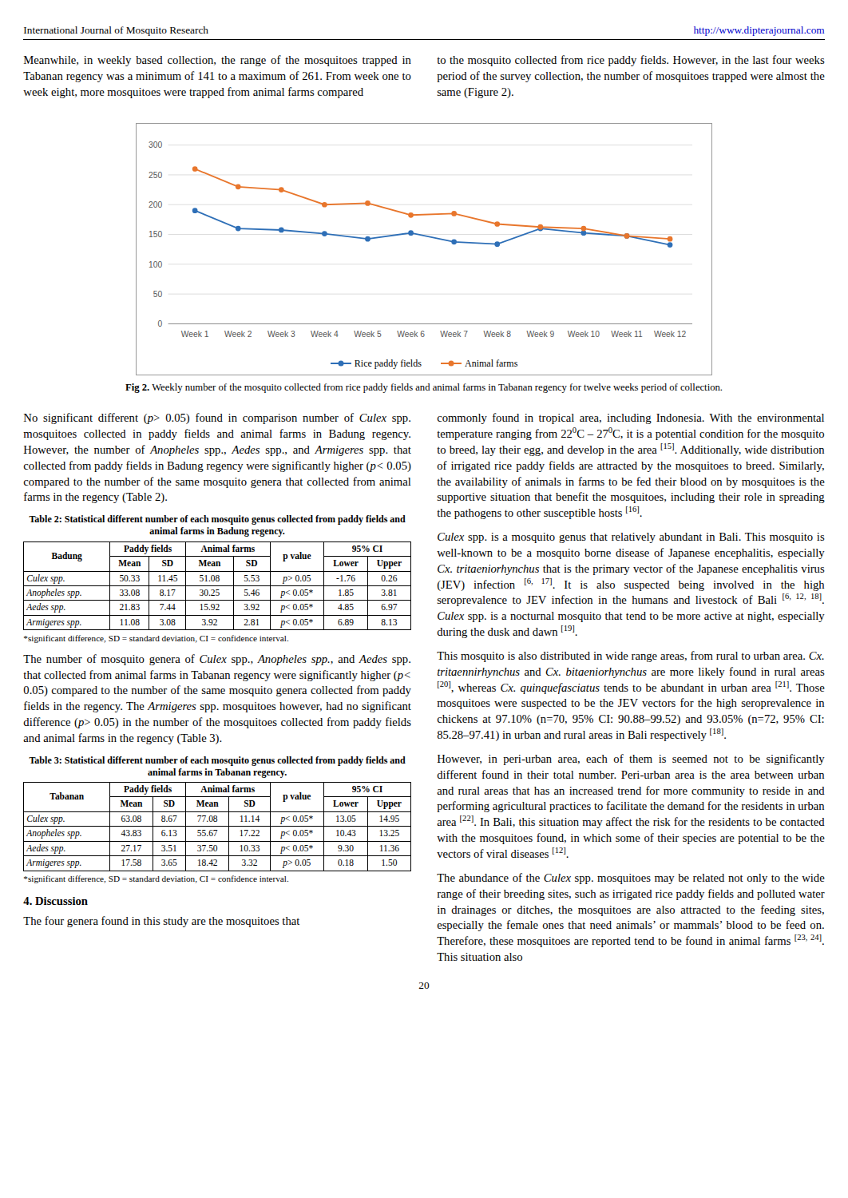International Journal of Mosquito Research http://www.dipterajournal.com
Meanwhile, in weekly based collection, the range of the mosquitoes trapped in Tabanan regency was a minimum of 141 to a maximum of 261. From week one to week eight, more mosquitoes were trapped from animal farms compared
to the mosquito collected from rice paddy fields. However, in the last four weeks period of the survey collection, the number of mosquitoes trapped were almost the same (Figure 2).
300 250 200 150 100 50 0 Week 1 Week 2 Week 3 Week 4 Week 5 Week 6 Week 7 Week 8 Week 9 Week 10 Week 11 Week 12
Rice paddy fields Animal farms
Fig 2. Weekly number of the mosquito collected from rice paddy fields and animal farms in Tabanan regency for twelve weeks period of collection.
No significant different (p> 0.05) found in comparison number of Culex spp. mosquitoes collected in paddy fields and animal farms in Badung regency. However, the number of Anopheles spp., Aedes spp., and Armigeres spp. that collected from paddy fields in Badung regency were significantly higher (p< 0.05) compared to the number of the same mosquito genera that collected from animal farms in the regency (Table 2).
Table 2: Statistical different number of each mosquito genus collected from paddy fields and animal farms in Badung regency.
| Badung | Paddy fields | Animal farms | p value | 95% CI |
| --- | --- | --- | --- | --- |
| Mean | SD | Mean | SD | Lower | Upper |
| Culex spp. | 50.33 | 11.45 | 51.08 | 5.53 | p > 0.05 | -1.76 | 0.26 |
| Anopheles spp. | 33.08 | 8.17 | 30.25 | 5.46 | p < 0.05* | 1.85 | 3.81 |
| Aedes spp. | 21.83 | 7.44 | 15.92 | 3.92 | p < 0.05* | 4.85 | 6.97 |
| Armigeres spp. | 11.08 | 3.08 | 3.92 | 2.81 | p < 0.05* | 6.89 | 8.13 |
*significant difference, SD = standard deviation, CI = confidence interval.
The number of mosquito genera of Culex spp., Anopheles spp., and Aedes spp. that collected from animal farms in Tabanan regency were significantly higher (p< 0.05) compared to the number of the same mosquito genera collected from paddy fields in the regency. The Armigeres spp. mosquitoes however, had no significant difference (p> 0.05) in the number of the mosquitoes collected from paddy fields and animal farms in the regency (Table 3).
Table 3: Statistical different number of each mosquito genus collected from paddy fields and animal farms in Tabanan regency.
| Tabanan | Paddy fields | Animal farms | p value | 95% CI |
| --- | --- | --- | --- | --- |
| Mean | SD | Mean | SD | Lower | Upper |
| Culex spp. | 63.08 | 8.67 | 77.08 | 11.14 | p < 0.05* | 13.05 | 14.95 |
| Anopheles spp. | 43.83 | 6.13 | 55.67 | 17.22 | p < 0.05* | 10.43 | 13.25 |
| Aedes spp. | 27.17 | 3.51 | 37.50 | 10.33 | p < 0.05* | 9.30 | 11.36 |
| Armigeres spp. | 17.58 | 3.65 | 18.42 | 3.32 | p > 0.05 | 0.18 | 1.50 |
*significant difference, SD = standard deviation, CI = confidence interval.
4. Discussion
The four genera found in this study are the mosquitoes that
commonly found in tropical area, including Indonesia. With the environmental temperature ranging from 220C – 270C, it is a potential condition for the mosquito to breed, lay their egg, and develop in the area [15]. Additionally, wide distribution of irrigated rice paddy fields are attracted by the mosquitoes to breed. Similarly, the availability of animals in farms to be fed their blood on by mosquitoes is the supportive situation that benefit the mosquitoes, including their role in spreading the pathogens to other susceptible hosts [16].
Culex spp. is a mosquito genus that relatively abundant in Bali. This mosquito is well-known to be a mosquito borne disease of Japanese encephalitis, especially Cx. tritaeniorhynchus that is the primary vector of the Japanese encephalitis virus (JEV) infection [6, 17]. It is also suspected being involved in the high seroprevalence to JEV infection in the humans and livestock of Bali [6, 12, 18]. Culex spp. is a nocturnal mosquito that tend to be more active at night, especially during the dusk and dawn [19].
This mosquito is also distributed in wide range areas, from rural to urban area. Cx. tritaennirhynchus and Cx. bitaeniorhynchus are more likely found in rural areas [20], whereas Cx. quinquefasciatus tends to be abundant in urban area [21]. Those mosquitoes were suspected to be the JEV vectors for the high seroprevalence in chickens at 97.10% (n=70, 95% CI: 90.88–99.52) and 93.05% (n=72, 95% CI: 85.28–97.41) in urban and rural areas in Bali respectively [18].
However, in peri-urban area, each of them is seemed not to be significantly different found in their total number. Peri-urban area is the area between urban and rural areas that has an increased trend for more community to reside in and performing agricultural practices to facilitate the demand for the residents in urban area [22]. In Bali, this situation may affect the risk for the residents to be contacted with the mosquitoes found, in which some of their species are potential to be the vectors of viral diseases [12].
The abundance of the Culex spp. mosquitoes may be related not only to the wide range of their breeding sites, such as irrigated rice paddy fields and polluted water in drainages or ditches, the mosquitoes are also attracted to the feeding sites, especially the female ones that need animals’ or mammals’ blood to be feed on. Therefore, these mosquitoes are reported tend to be found in animal farms [23, 24]. This situation also
20